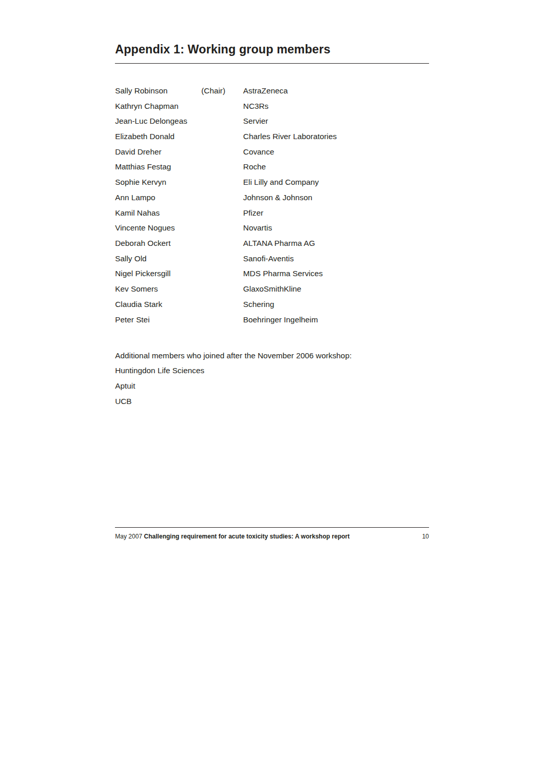Appendix 1: Working group members
| Sally Robinson | (Chair) | AstraZeneca |
| Kathryn Chapman | | NC3Rs |
| Jean-Luc Delongeas | | Servier |
| Elizabeth Donald | | Charles River Laboratories |
| David Dreher | | Covance |
| Matthias Festag | | Roche |
| Sophie Kervyn | | Eli Lilly and Company |
| Ann Lampo | | Johnson & Johnson |
| Kamil Nahas | | Pfizer |
| Vincente Nogues | | Novartis |
| Deborah Ockert | | ALTANA Pharma AG |
| Sally Old | | Sanofi-Aventis |
| Nigel Pickersgill | | MDS Pharma Services |
| Kev Somers | | GlaxoSmithKline |
| Claudia Stark | | Schering |
| Peter Stei | | Boehringer Ingelheim |
Additional members who joined after the November 2006 workshop:
Huntingdon Life Sciences
Aptuit
UCB
May 2007 Challenging requirement for acute toxicity studies: A workshop report
10